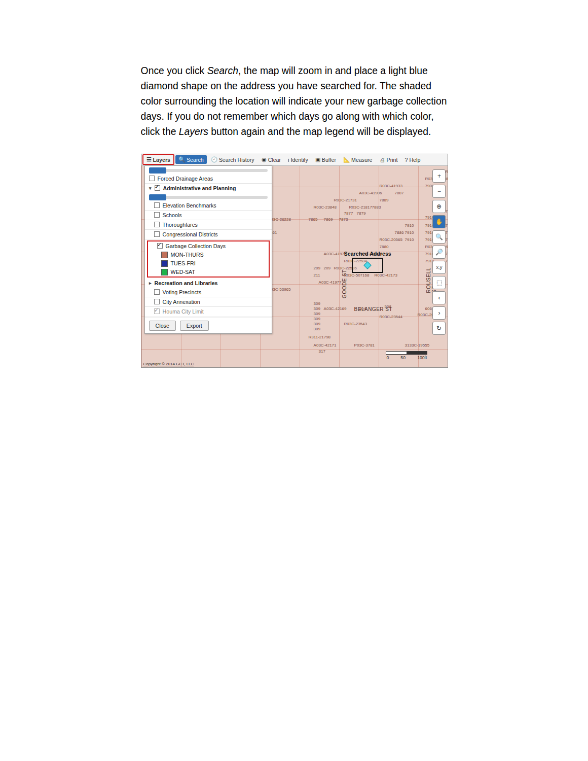Once you click Search, the map will zoom in and place a light blue diamond shape on the address you have searched for. The shaded color surrounding the location will indicate your new garbage collection days. If you do not remember which days go along with which color, click the Layers button again and the map legend will be displayed.
☰ Layers 🔍 Search 🕘 Search History ◉ Clear i Identify ▣ Buffer 📐 Measure 🖨 Print ? Help
Forced Drainage Areas
▾ Administrative and Planning
Elevation Benchmarks
Schools
Thoroughfares
Congressional Districts
Garbage Collection Days
MON-THURS
TUES-FRI
WED-SAT
▸Recreation and Libraries
Voting Precincts
City Annexation
Houma City Limit
Close Export
Searched Address
GOODE ST
ROUSELL ST
BELANGER ST
R03C-20107
A03C-42159
R03C-23798
7913
7909
R03C-41933
A03C-41906
7887
7889
R03C-21731
R03C-23848
R03C-21817
7883
7877
7879
7869
7873
R03C-26228
7865
7861
7886
R03C-20565
7880
R03C-26129
A03C-41976
R03C-22584
209
209
R03C-22586
211
R03C-507168
R03C-42173
A03C-41977
A03C-53965
309
309
309
309
A03C-42169
504
508
309
309
R03C-23543
R03C-23544
606
R03C-20812
R311-21798
A03C-42171
317
P03C-3781
3133C-19555
R03C-24794
R03C-17767
7872
630
A03C-20787
R03C-19026
R03C-22362
7910
7910
7910
7910
7910
7910
7910
7910
7910
7910
7910
7910
R03C-26909
7910
7910
7910
7910
7910
A03C-4134
R03C-2
R03C-585
7928
R03C-23
+
−
⊕
✋
🔍
🔎
x,y
⬚
‹
›
↻
050100ft
Copyright © 2014 GCT, LLC